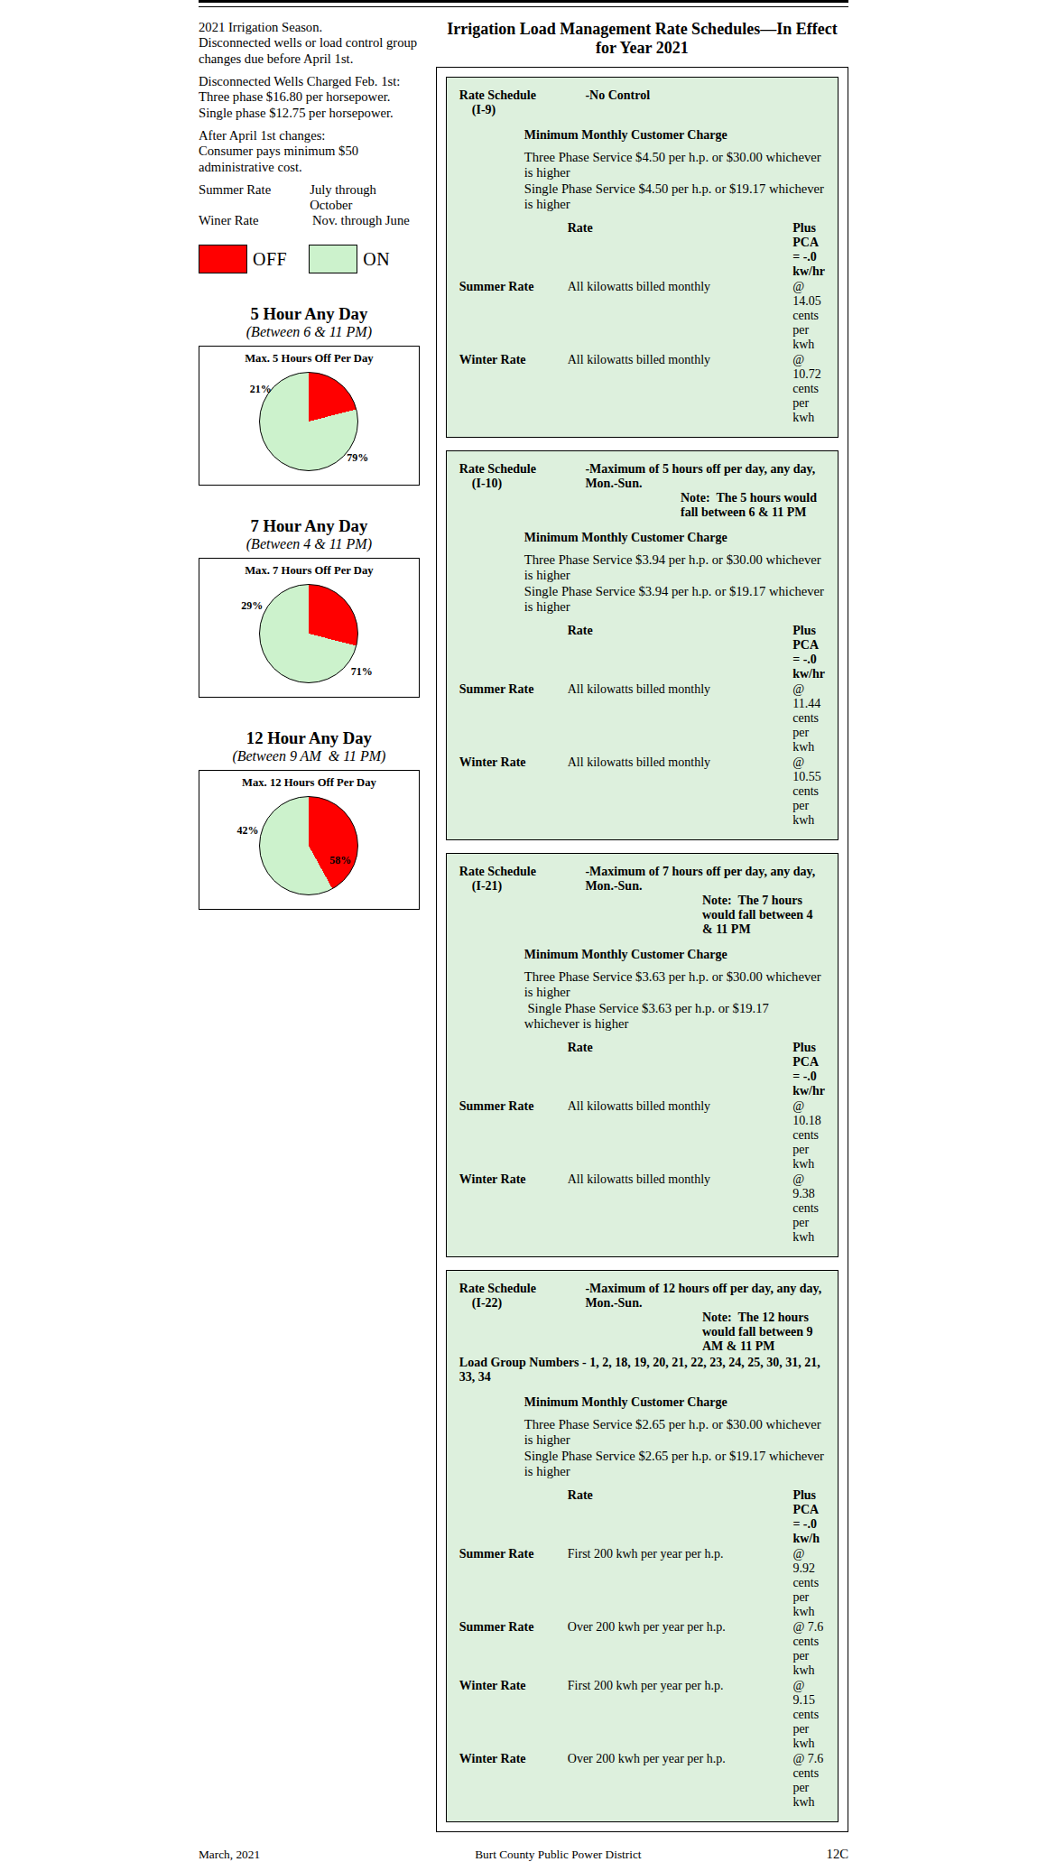2021 Irrigation Season.
Disconnected wells or load control group changes due before April 1st.
Disconnected Wells Charged Feb. 1st:
Three phase $16.80 per horsepower.
Single phase $12.75 per horsepower.
After April 1st changes:
Consumer pays minimum $50 administrative cost.
Summer Rate July through October
Winer Rate Nov. through June
OFF ON
5 Hour Any Day
(Between 6 & 11 PM)
Max. 5 Hours Off Per Day
21% 79%
7 Hour Any Day
(Between 4 & 11 PM)
Max. 7 Hours Off Per Day
29% 71%
12 Hour Any Day
(Between 9 AM & 11 PM)
Max. 12 Hours Off Per Day
42% 58%
Irrigation Load Management Rate Schedules—In Effect for Year 2021
Rate Schedule
(I-9)
-No Control
Minimum Monthly Customer Charge
Three Phase Service $4.50 per h.p. or $30.00 whichever is higher
Single Phase Service $4.50 per h.p. or $19.17 whichever is higher
| | Rate | Plus PCA = -.0 kw/hr |
| Summer Rate | All kilowatts billed monthly | @ 14.05 cents per kwh |
| Winter Rate | All kilowatts billed monthly | @ 10.72 cents per kwh |
Rate Schedule
(I-10)
-Maximum of 5 hours off per day, any day, Mon.-Sun. Note: The 5 hours would fall between 6 & 11 PM
Minimum Monthly Customer Charge
Three Phase Service $3.94 per h.p. or $30.00 whichever is higher
Single Phase Service $3.94 per h.p. or $19.17 whichever is higher
| | Rate | Plus PCA = -.0 kw/hr |
| Summer Rate | All kilowatts billed monthly | @ 11.44 cents per kwh |
| Winter Rate | All kilowatts billed monthly | @ 10.55 cents per kwh |
Rate Schedule
(I-21)
-Maximum of 7 hours off per day, any day, Mon.-Sun. Note: The 7 hours would fall between 4 & 11 PM
Minimum Monthly Customer Charge
Three Phase Service $3.63 per h.p. or $30.00 whichever is higher
Single Phase Service $3.63 per h.p. or $19.17 whichever is higher
| | Rate | Plus PCA = -.0 kw/hr |
| Summer Rate | All kilowatts billed monthly | @ 10.18 cents per kwh |
| Winter Rate | All kilowatts billed monthly | @ 9.38 cents per kwh |
Rate Schedule
(I-22)
-Maximum of 12 hours off per day, any day, Mon.-Sun. Note: The 12 hours would fall between 9 AM & 11 PM
Load Group Numbers - 1, 2, 18, 19, 20, 21, 22, 23, 24, 25, 30, 31, 21, 33, 34
Minimum Monthly Customer Charge
Three Phase Service $2.65 per h.p. or $30.00 whichever is higher
Single Phase Service $2.65 per h.p. or $19.17 whichever is higher
| | Rate | Plus PCA = -.0 kw/h |
| Summer Rate | First 200 kwh per year per h.p. | @ 9.92 cents per kwh |
| Summer Rate | Over 200 kwh per year per h.p. | @ 7.6 cents per kwh |
| Winter Rate | First 200 kwh per year per h.p. | @ 9.15 cents per kwh |
| Winter Rate | Over 200 kwh per year per h.p. | @ 7.6 cents per kwh |
March, 2021
Burt County Public Power District
12C